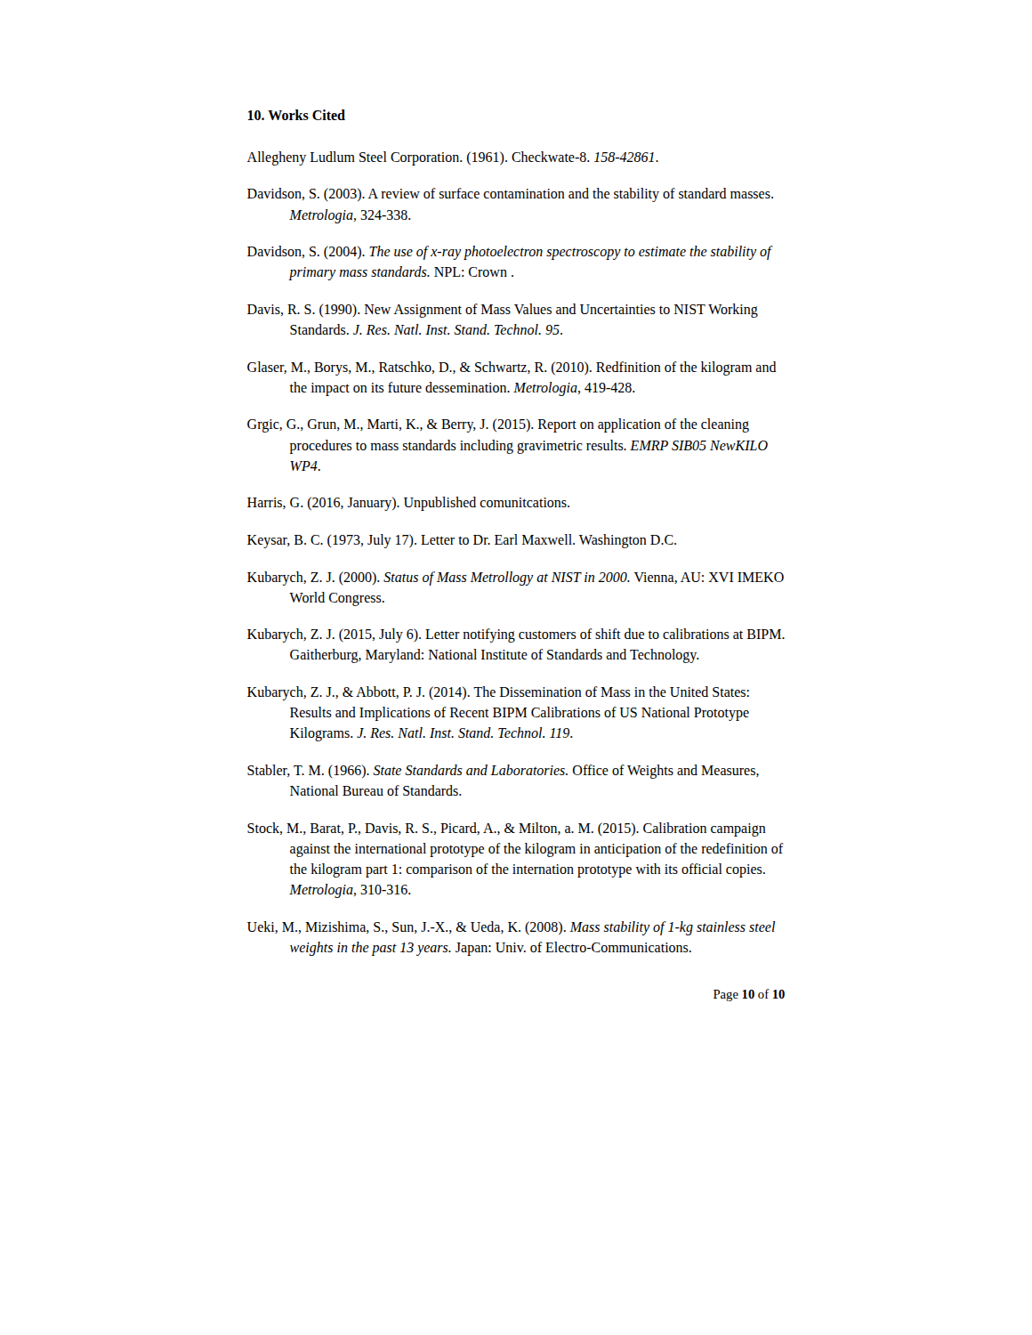10. Works Cited
Allegheny Ludlum Steel Corporation. (1961). Checkwate-8. 158-42861.
Davidson, S. (2003). A review of surface contamination and the stability of standard masses. Metrologia, 324-338.
Davidson, S. (2004). The use of x-ray photoelectron spectroscopy to estimate the stability of primary mass standards. NPL: Crown .
Davis, R. S. (1990). New Assignment of Mass Values and Uncertainties to NIST Working Standards. J. Res. Natl. Inst. Stand. Technol. 95.
Glaser, M., Borys, M., Ratschko, D., & Schwartz, R. (2010). Redfinition of the kilogram and the impact on its future dessemination. Metrologia, 419-428.
Grgic, G., Grun, M., Marti, K., & Berry, J. (2015). Report on application of the cleaning procedures to mass standards including gravimetric results. EMRP SIB05 NewKILO WP4.
Harris, G. (2016, January). Unpublished comunitcations.
Keysar, B. C. (1973, July 17). Letter to Dr. Earl Maxwell. Washington D.C.
Kubarych, Z. J. (2000). Status of Mass Metrollogy at NIST in 2000. Vienna, AU: XVI IMEKO World Congress.
Kubarych, Z. J. (2015, July 6). Letter notifying customers of shift due to calibrations at BIPM. Gaitherburg, Maryland: National Institute of Standards and Technology.
Kubarych, Z. J., & Abbott, P. J. (2014). The Dissemination of Mass in the United States: Results and Implications of Recent BIPM Calibrations of US National Prototype Kilograms. J. Res. Natl. Inst. Stand. Technol. 119.
Stabler, T. M. (1966). State Standards and Laboratories. Office of Weights and Measures, National Bureau of Standards.
Stock, M., Barat, P., Davis, R. S., Picard, A., & Milton, a. M. (2015). Calibration campaign against the international prototype of the kilogram in anticipation of the redefinition of the kilogram part 1: comparison of the internation prototype with its official copies. Metrologia, 310-316.
Ueki, M., Mizishima, S., Sun, J.-X., & Ueda, K. (2008). Mass stability of 1-kg stainless steel weights in the past 13 years. Japan: Univ. of Electro-Communications.
Page 10 of 10